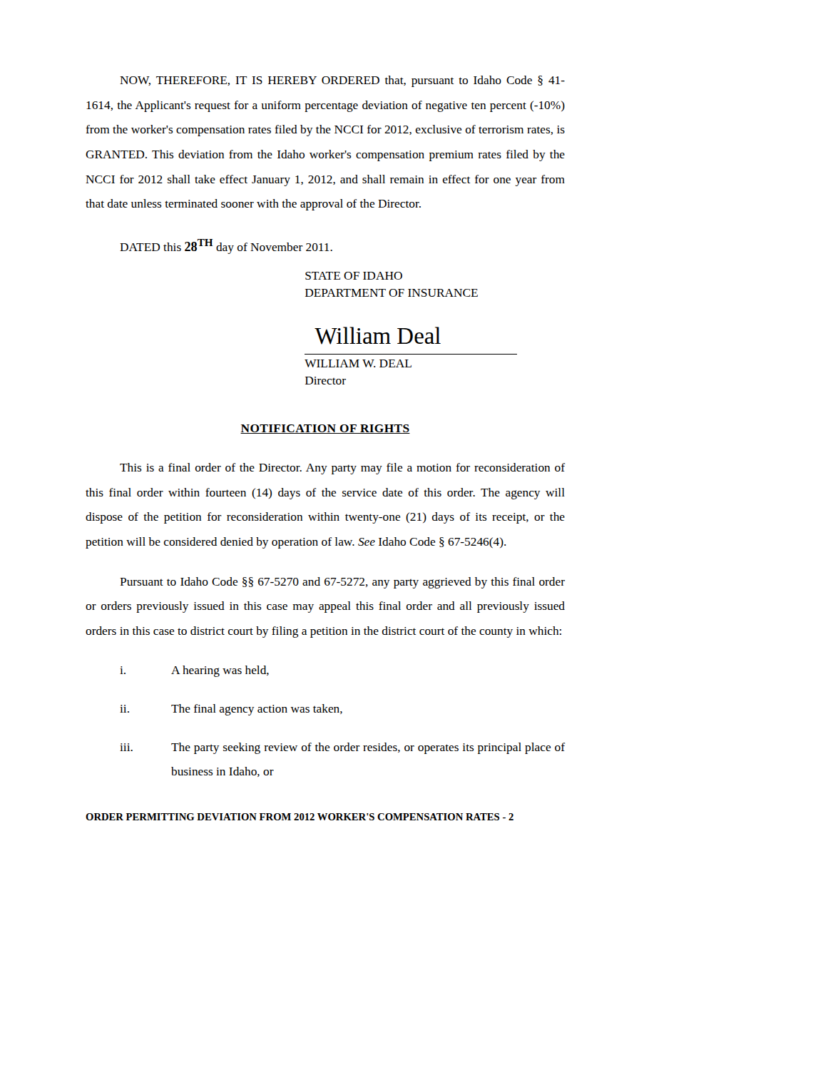NOW, THEREFORE, IT IS HEREBY ORDERED that, pursuant to Idaho Code § 41-1614, the Applicant's request for a uniform percentage deviation of negative ten percent (-10%) from the worker's compensation rates filed by the NCCI for 2012, exclusive of terrorism rates, is GRANTED. This deviation from the Idaho worker's compensation premium rates filed by the NCCI for 2012 shall take effect January 1, 2012, and shall remain in effect for one year from that date unless terminated sooner with the approval of the Director.
DATED this 28TH day of November 2011.
STATE OF IDAHO
DEPARTMENT OF INSURANCE
William Deal
WILLIAM W. DEAL
Director
NOTIFICATION OF RIGHTS
This is a final order of the Director. Any party may file a motion for reconsideration of this final order within fourteen (14) days of the service date of this order. The agency will dispose of the petition for reconsideration within twenty-one (21) days of its receipt, or the petition will be considered denied by operation of law. See Idaho Code § 67-5246(4).
Pursuant to Idaho Code §§ 67-5270 and 67-5272, any party aggrieved by this final order or orders previously issued in this case may appeal this final order and all previously issued orders in this case to district court by filing a petition in the district court of the county in which:
i. A hearing was held,
ii. The final agency action was taken,
iii. The party seeking review of the order resides, or operates its principal place of business in Idaho, or
ORDER PERMITTING DEVIATION FROM 2012 WORKER'S COMPENSATION RATES - 2